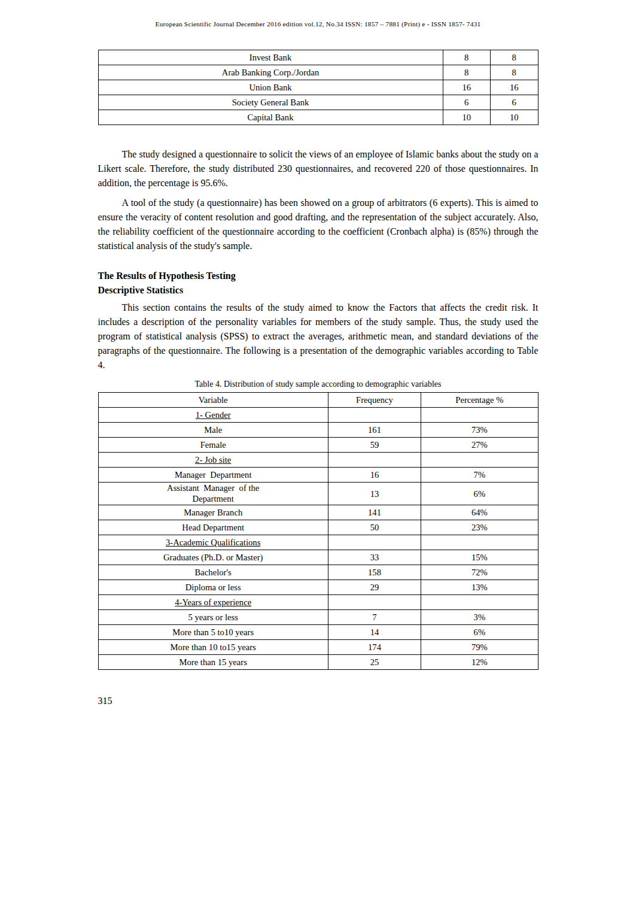European Scientific Journal December 2016 edition vol.12, No.34 ISSN: 1857 – 7881 (Print) e - ISSN 1857- 7431
| Invest Bank | 8 | 8 |
| Arab Banking Corp./Jordan | 8 | 8 |
| Union Bank | 16 | 16 |
| Society General Bank | 6 | 6 |
| Capital Bank | 10 | 10 |
The study designed a questionnaire to solicit the views of an employee of Islamic banks about the study on a Likert scale. Therefore, the study distributed 230 questionnaires, and recovered 220 of those questionnaires. In addition, the percentage is 95.6%.
A tool of the study (a questionnaire) has been showed on a group of arbitrators (6 experts). This is aimed to ensure the veracity of content resolution and good drafting, and the representation of the subject accurately. Also, the reliability coefficient of the questionnaire according to the coefficient (Cronbach alpha) is (85%) through the statistical analysis of the study's sample.
The Results of Hypothesis Testing
Descriptive Statistics
This section contains the results of the study aimed to know the Factors that affects the credit risk. It includes a description of the personality variables for members of the study sample. Thus, the study used the program of statistical analysis (SPSS) to extract the averages, arithmetic mean, and standard deviations of the paragraphs of the questionnaire. The following is a presentation of the demographic variables according to Table 4.
Table 4. Distribution of study sample according to demographic variables
| Variable | Frequency | Percentage % |
| 1- Gender | | |
| Male | 161 | 73% |
| Female | 59 | 27% |
| 2- Job site | | |
| Manager Department | 16 | 7% |
| Assistant Manager of the Department | 13 | 6% |
| Manager Branch | 141 | 64% |
| Head Department | 50 | 23% |
| 3-Academic Qualifications | | |
| Graduates (Ph.D. or Master) | 33 | 15% |
| Bachelor's | 158 | 72% |
| Diploma or less | 29 | 13% |
| 4-Years of experience | | |
| 5 years or less | 7 | 3% |
| More than 5 to10 years | 14 | 6% |
| More than 10 to15 years | 174 | 79% |
| More than 15 years | 25 | 12% |
315